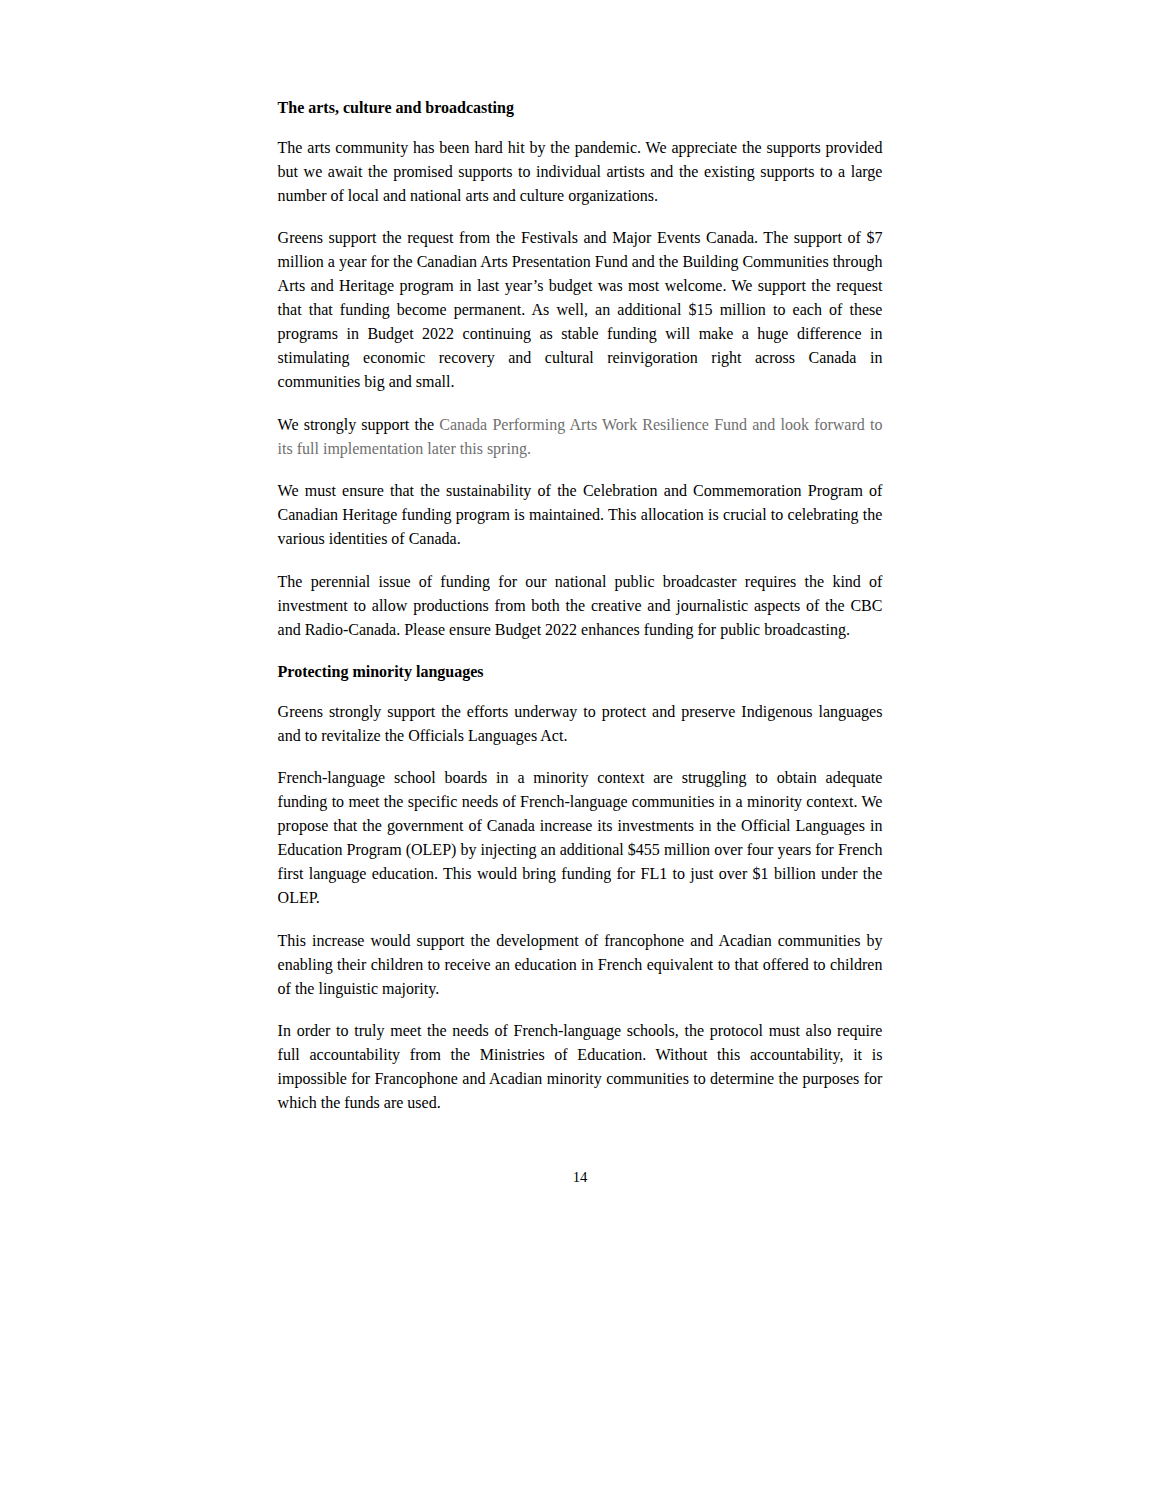The arts, culture and broadcasting
The arts community has been hard hit by the pandemic. We appreciate the supports provided but we await the promised supports to individual artists and the existing supports to a large number of local and national arts and culture organizations.
Greens support the request from the Festivals and Major Events Canada. The support of $7 million a year for the Canadian Arts Presentation Fund and the Building Communities through Arts and Heritage program in last year’s budget was most welcome. We support the request that that funding become permanent. As well, an additional $15 million to each of these programs in Budget 2022 continuing as stable funding will make a huge difference in stimulating economic recovery and cultural reinvigoration right across Canada in communities big and small.
We strongly support the Canada Performing Arts Work Resilience Fund and look forward to its full implementation later this spring.
We must ensure that the sustainability of the Celebration and Commemoration Program of Canadian Heritage funding program is maintained. This allocation is crucial to celebrating the various identities of Canada.
The perennial issue of funding for our national public broadcaster requires the kind of investment to allow productions from both the creative and journalistic aspects of the CBC and Radio-Canada. Please ensure Budget 2022 enhances funding for public broadcasting.
Protecting minority languages
Greens strongly support the efforts underway to protect and preserve Indigenous languages and to revitalize the Officials Languages Act.
French-language school boards in a minority context are struggling to obtain adequate funding to meet the specific needs of French-language communities in a minority context. We propose that the government of Canada increase its investments in the Official Languages in Education Program (OLEP) by injecting an additional $455 million over four years for French first language education. This would bring funding for FL1 to just over $1 billion under the OLEP.
This increase would support the development of francophone and Acadian communities by enabling their children to receive an education in French equivalent to that offered to children of the linguistic majority.
In order to truly meet the needs of French-language schools, the protocol must also require full accountability from the Ministries of Education. Without this accountability, it is impossible for Francophone and Acadian minority communities to determine the purposes for which the funds are used.
14